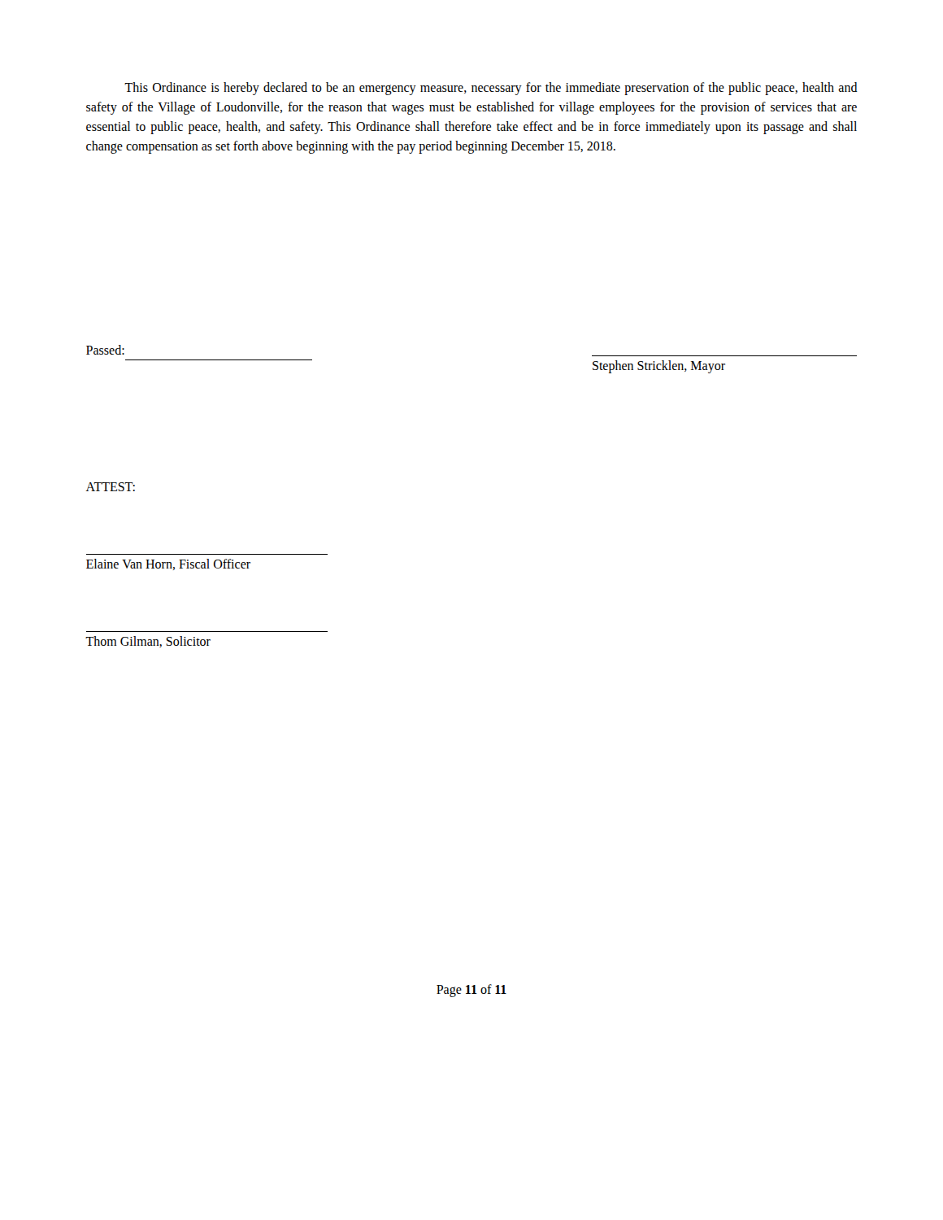This Ordinance is hereby declared to be an emergency measure, necessary for the immediate preservation of the public peace, health and safety of the Village of Loudonville, for the reason that wages must be established for village employees for the provision of services that are essential to public peace, health, and safety. This Ordinance shall therefore take effect and be in force immediately upon its passage and shall change compensation as set forth above beginning with the pay period beginning December 15, 2018.
Passed:
Stephen Stricklen, Mayor
ATTEST:
Elaine Van Horn, Fiscal Officer
Thom Gilman, Solicitor
Page 11 of 11